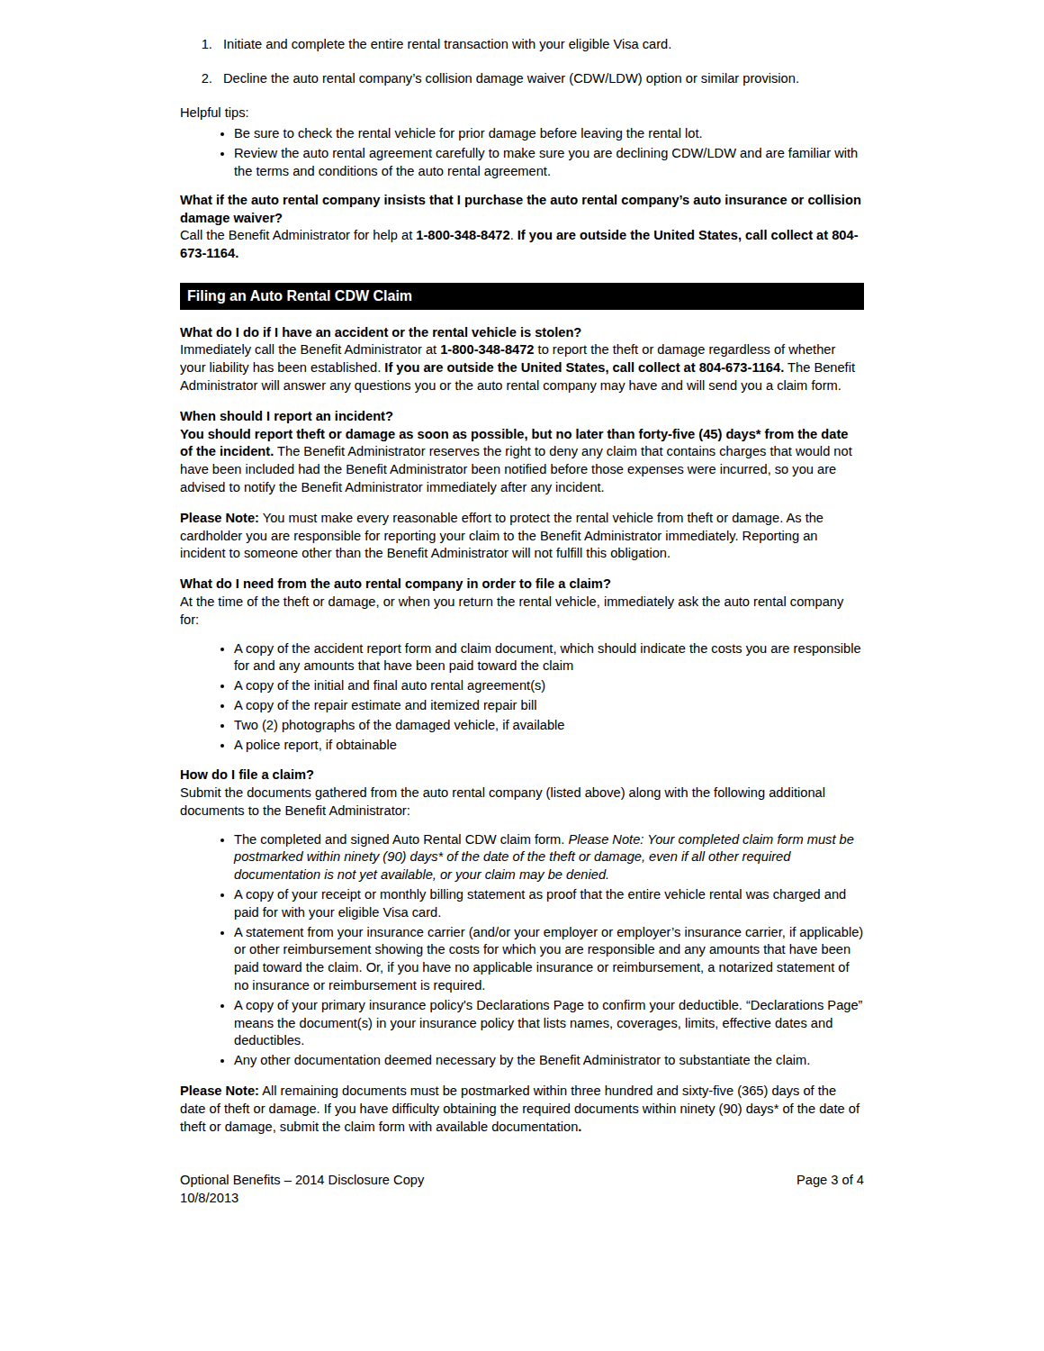Initiate and complete the entire rental transaction with your eligible Visa card.
Decline the auto rental company’s collision damage waiver (CDW/LDW) option or similar provision.
Helpful tips:
Be sure to check the rental vehicle for prior damage before leaving the rental lot.
Review the auto rental agreement carefully to make sure you are declining CDW/LDW and are familiar with the terms and conditions of the auto rental agreement.
What if the auto rental company insists that I purchase the auto rental company’s auto insurance or collision damage waiver?
Call the Benefit Administrator for help at 1-800-348-8472. If you are outside the United States, call collect at 804-673-1164.
Filing an Auto Rental CDW Claim
What do I do if I have an accident or the rental vehicle is stolen?
Immediately call the Benefit Administrator at 1-800-348-8472 to report the theft or damage regardless of whether your liability has been established. If you are outside the United States, call collect at 804-673-1164. The Benefit Administrator will answer any questions you or the auto rental company may have and will send you a claim form.
When should I report an incident?
You should report theft or damage as soon as possible, but no later than forty-five (45) days* from the date of the incident. The Benefit Administrator reserves the right to deny any claim that contains charges that would not have been included had the Benefit Administrator been notified before those expenses were incurred, so you are advised to notify the Benefit Administrator immediately after any incident.
Please Note: You must make every reasonable effort to protect the rental vehicle from theft or damage. As the cardholder you are responsible for reporting your claim to the Benefit Administrator immediately. Reporting an incident to someone other than the Benefit Administrator will not fulfill this obligation.
What do I need from the auto rental company in order to file a claim?
At the time of the theft or damage, or when you return the rental vehicle, immediately ask the auto rental company for:
A copy of the accident report form and claim document, which should indicate the costs you are responsible for and any amounts that have been paid toward the claim
A copy of the initial and final auto rental agreement(s)
A copy of the repair estimate and itemized repair bill
Two (2) photographs of the damaged vehicle, if available
A police report, if obtainable
How do I file a claim?
Submit the documents gathered from the auto rental company (listed above) along with the following additional documents to the Benefit Administrator:
The completed and signed Auto Rental CDW claim form. Please Note: Your completed claim form must be postmarked within ninety (90) days* of the date of the theft or damage, even if all other required documentation is not yet available, or your claim may be denied.
A copy of your receipt or monthly billing statement as proof that the entire vehicle rental was charged and paid for with your eligible Visa card.
A statement from your insurance carrier (and/or your employer or employer’s insurance carrier, if applicable) or other reimbursement showing the costs for which you are responsible and any amounts that have been paid toward the claim. Or, if you have no applicable insurance or reimbursement, a notarized statement of no insurance or reimbursement is required.
A copy of your primary insurance policy's Declarations Page to confirm your deductible. “Declarations Page” means the document(s) in your insurance policy that lists names, coverages, limits, effective dates and deductibles.
Any other documentation deemed necessary by the Benefit Administrator to substantiate the claim.
Please Note: All remaining documents must be postmarked within three hundred and sixty-five (365) days of the date of theft or damage. If you have difficulty obtaining the required documents within ninety (90) days* of the date of theft or damage, submit the claim form with available documentation.
Optional Benefits – 2014 Disclosure Copy
10/8/2013
Page 3 of 4